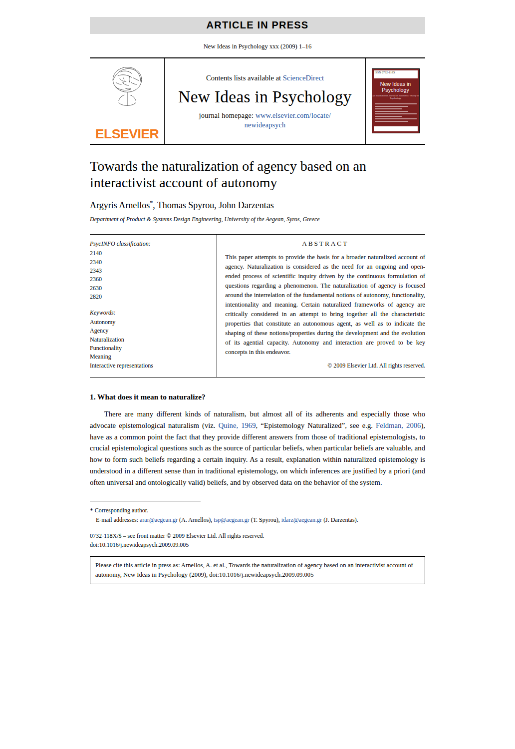ARTICLE IN PRESS
New Ideas in Psychology xxx (2009) 1–16
ELSEVIER
Contents lists available at ScienceDirect
New Ideas in Psychology
journal homepage: www.elsevier.com/locate/
newideapsych
ISSN 0732-118X
New Ideas in
Psychology
An International Journal of Innovative Theory in Psychology
Towards the naturalization of agency based on an interactivist account of autonomy
Argyris Arnellos*, Thomas Spyrou, John Darzentas
Department of Product & Systems Design Engineering, University of the Aegean, Syros, Greece
PsycINFO classification:
2140
2340
2343
2360
2630
2820
Keywords:
Autonomy
Agency
Naturalization
Functionality
Meaning
Interactive representations
Abstract
This paper attempts to provide the basis for a broader naturalized account of agency. Naturalization is considered as the need for an ongoing and open-ended process of scientific inquiry driven by the continuous formulation of questions regarding a phenomenon. The naturalization of agency is focused around the interrelation of the fundamental notions of autonomy, functionality, intentionality and meaning. Certain naturalized frameworks of agency are critically considered in an attempt to bring together all the characteristic properties that constitute an autonomous agent, as well as to indicate the shaping of these notions/properties during the development and the evolution of its agential capacity. Autonomy and interaction are proved to be key concepts in this endeavor.
© 2009 Elsevier Ltd. All rights reserved.
1. What does it mean to naturalize?
There are many different kinds of naturalism, but almost all of its adherents and especially those who advocate epistemological naturalism (viz. Quine, 1969, “Epistemology Naturalized”, see e.g. Feldman, 2006), have as a common point the fact that they provide different answers from those of traditional epistemologists, to crucial epistemological questions such as the source of particular beliefs, when particular beliefs are valuable, and how to form such beliefs regarding a certain inquiry. As a result, explanation within naturalized epistemology is understood in a different sense than in traditional epistemology, on which inferences are justified by a priori (and often universal and ontologically valid) beliefs, and by observed data on the behavior of the system.
* Corresponding author.
E-mail addresses: arar@aegean.gr (A. Arnellos), tsp@aegean.gr (T. Spyrou), idarz@aegean.gr (J. Darzentas).
0732-118X/$ – see front matter © 2009 Elsevier Ltd. All rights reserved.
doi:10.1016/j.newideapsych.2009.09.005
Please cite this article in press as: Arnellos, A. et al., Towards the naturalization of agency based on an interactivist account of autonomy, New Ideas in Psychology (2009), doi:10.1016/j.newideapsych.2009.09.005